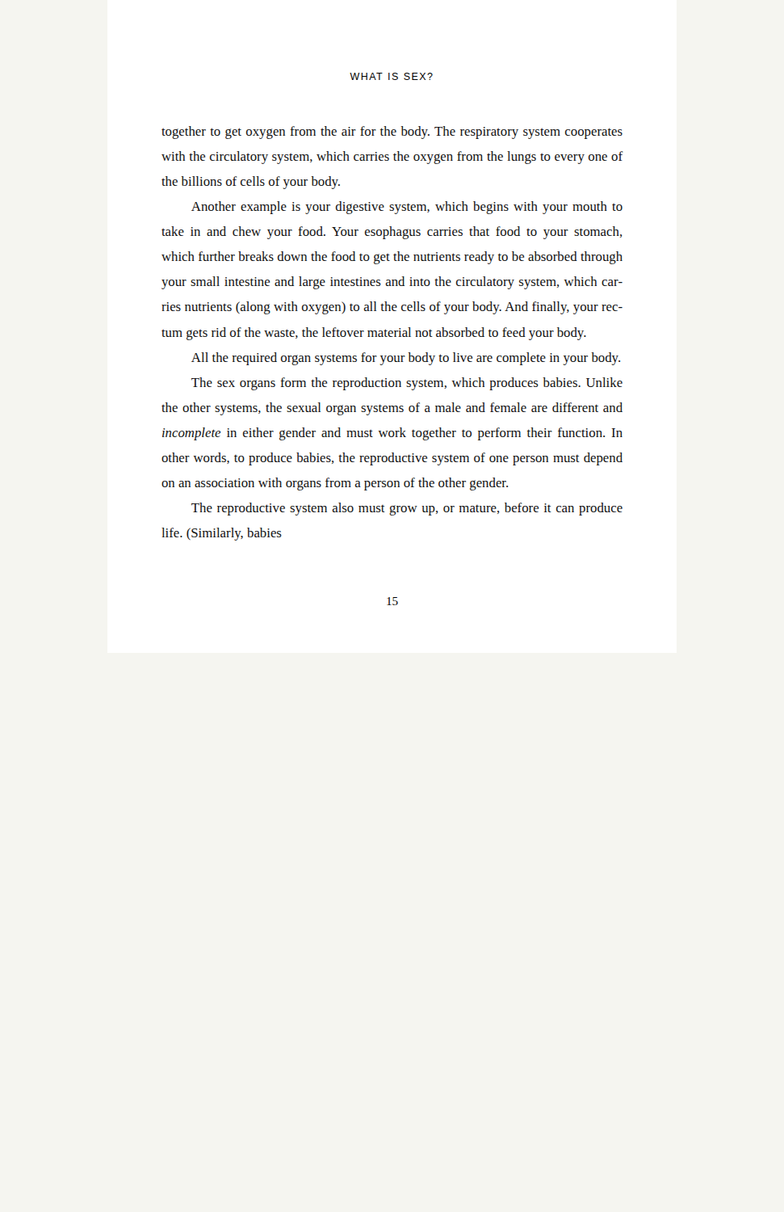What Is Sex?
together to get oxygen from the air for the body. The respiratory system cooperates with the circulatory system, which carries the oxygen from the lungs to every one of the billions of cells of your body.
Another example is your digestive system, which begins with your mouth to take in and chew your food. Your esophagus carries that food to your stomach, which further breaks down the food to get the nutrients ready to be absorbed through your small intestine and large intestines and into the circulatory system, which carries nutrients (along with oxygen) to all the cells of your body. And finally, your rectum gets rid of the waste, the leftover material not absorbed to feed your body.
All the required organ systems for your body to live are complete in your body.
The sex organs form the reproduction system, which produces babies. Unlike the other systems, the sexual organ systems of a male and female are different and incomplete in either gender and must work together to perform their function. In other words, to produce babies, the reproductive system of one person must depend on an association with organs from a person of the other gender.
The reproductive system also must grow up, or mature, before it can produce life. (Similarly, babies
15